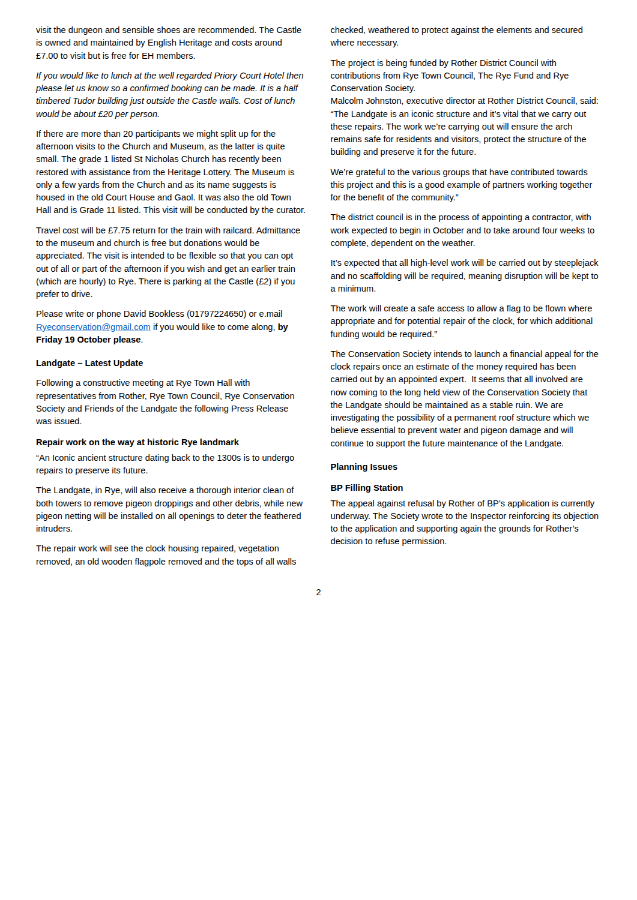visit the dungeon and sensible shoes are recommended. The Castle is owned and maintained by English Heritage and costs around £7.00 to visit but is free for EH members.
If you would like to lunch at the well regarded Priory Court Hotel then please let us know so a confirmed booking can be made. It is a half timbered Tudor building just outside the Castle walls. Cost of lunch would be about £20 per person.
If there are more than 20 participants we might split up for the afternoon visits to the Church and Museum, as the latter is quite small. The grade 1 listed St Nicholas Church has recently been restored with assistance from the Heritage Lottery. The Museum is only a few yards from the Church and as its name suggests is housed in the old Court House and Gaol. It was also the old Town Hall and is Grade 11 listed. This visit will be conducted by the curator.
Travel cost will be £7.75 return for the train with railcard. Admittance to the museum and church is free but donations would be appreciated. The visit is intended to be flexible so that you can opt out of all or part of the afternoon if you wish and get an earlier train (which are hourly) to Rye. There is parking at the Castle (£2) if you prefer to drive.
Please write or phone David Bookless (01797224650) or e.mail Ryeconservation@gmail.com if you would like to come along, by Friday 19 October please.
Landgate – Latest Update
Following a constructive meeting at Rye Town Hall with representatives from Rother, Rye Town Council, Rye Conservation Society and Friends of the Landgate the following Press Release was issued.
Repair work on the way at historic Rye landmark
“An Iconic ancient structure dating back to the 1300s is to undergo repairs to preserve its future.
The Landgate, in Rye, will also receive a thorough interior clean of both towers to remove pigeon droppings and other debris, while new pigeon netting will be installed on all openings to deter the feathered intruders.
The repair work will see the clock housing repaired, vegetation removed, an old wooden flagpole removed and the tops of all walls checked, weathered to protect against the elements and secured where necessary.
The project is being funded by Rother District Council with contributions from Rye Town Council, The Rye Fund and Rye Conservation Society.
Malcolm Johnston, executive director at Rother District Council, said: “The Landgate is an iconic structure and it’s vital that we carry out these repairs. The work we’re carrying out will ensure the arch remains safe for residents and visitors, protect the structure of the building and preserve it for the future.
We’re grateful to the various groups that have contributed towards this project and this is a good example of partners working together for the benefit of the community.”
The district council is in the process of appointing a contractor, with work expected to begin in October and to take around four weeks to complete, dependent on the weather.
It’s expected that all high-level work will be carried out by steeplejack and no scaffolding will be required, meaning disruption will be kept to a minimum.
The work will create a safe access to allow a flag to be flown where appropriate and for potential repair of the clock, for which additional funding would be required.”
The Conservation Society intends to launch a financial appeal for the clock repairs once an estimate of the money required has been carried out by an appointed expert. It seems that all involved are now coming to the long held view of the Conservation Society that the Landgate should be maintained as a stable ruin. We are investigating the possibility of a permanent roof structure which we believe essential to prevent water and pigeon damage and will continue to support the future maintenance of the Landgate.
Planning Issues
BP Filling Station
The appeal against refusal by Rother of BP’s application is currently underway. The Society wrote to the Inspector reinforcing its objection to the application and supporting again the grounds for Rother’s decision to refuse permission.
2